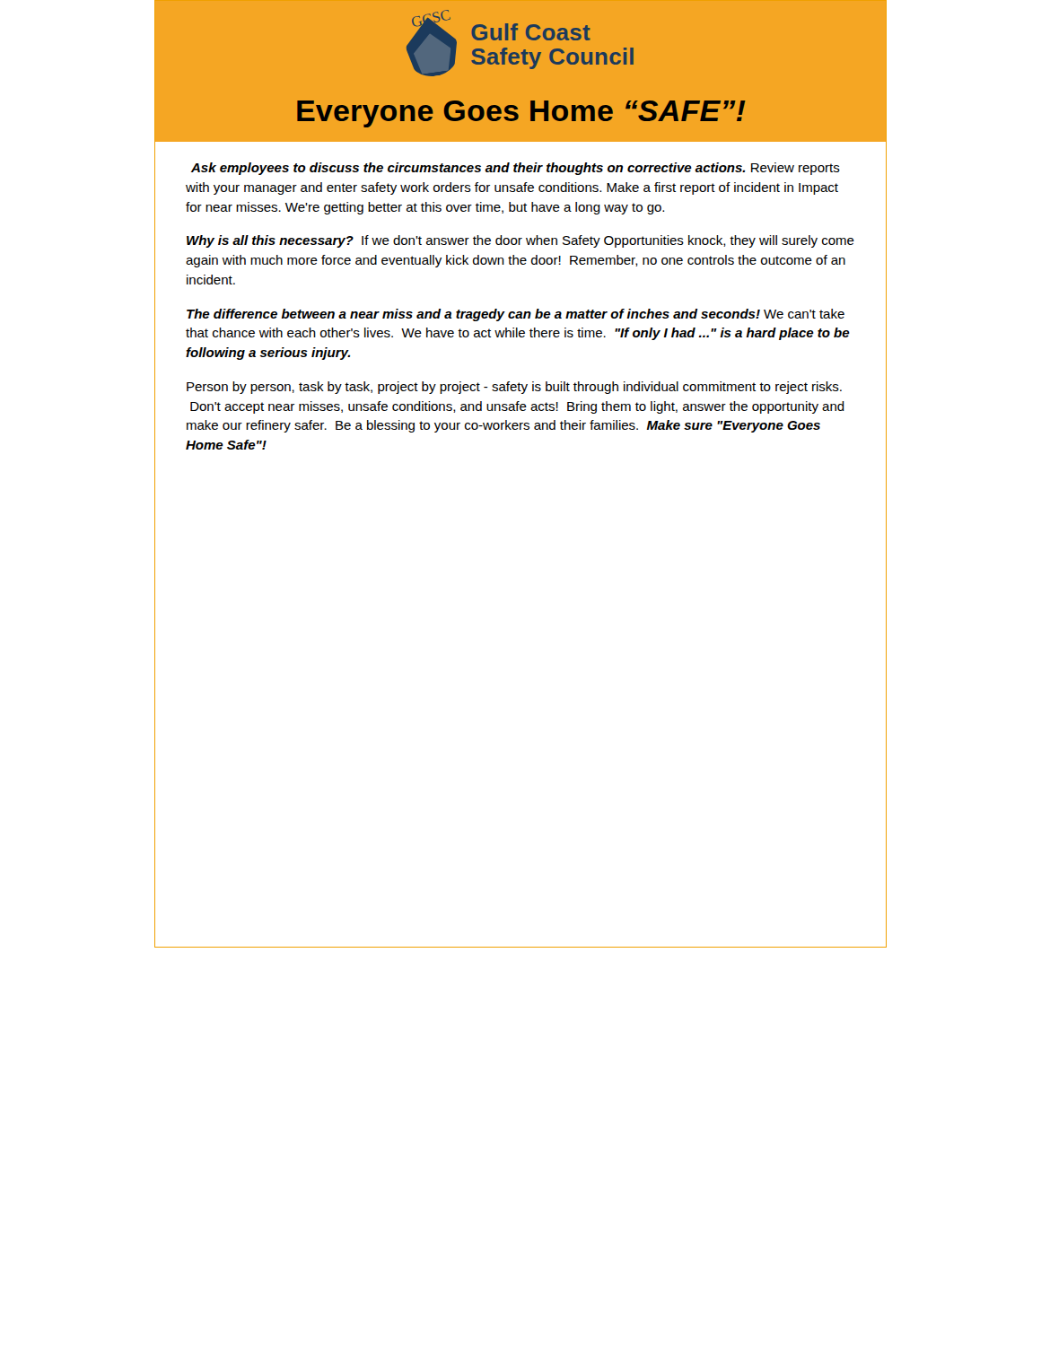GCSC
Gulf Coast Safety Council
Everyone Goes Home “SAFE”!
Ask employees to discuss the circumstances and their thoughts on corrective actions. Review reports with your manager and enter safety work orders for unsafe conditions. Make a first report of incident in Impact for near misses. We're getting better at this over time, but have a long way to go.
Why is all this necessary? If we don't answer the door when Safety Opportunities knock, they will surely come again with much more force and eventually kick down the door! Remember, no one controls the outcome of an incident.
The difference between a near miss and a tragedy can be a matter of inches and seconds! We can't take that chance with each other's lives. We have to act while there is time. "If only I had ..." is a hard place to be following a serious injury.
Person by person, task by task, project by project - safety is built through individual commitment to reject risks. Don't accept near misses, unsafe conditions, and unsafe acts! Bring them to light, answer the opportunity and make our refinery safer. Be a blessing to your co-workers and their families. Make sure "Everyone Goes Home Safe"!